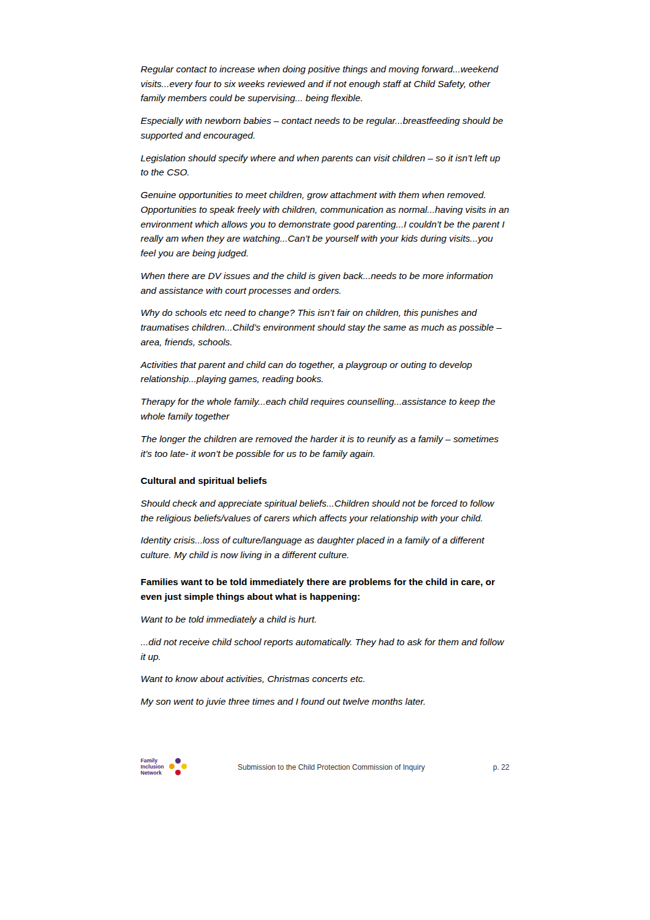Regular contact to increase when doing positive things and moving forward...weekend visits...every four to six weeks reviewed and if not enough staff at Child Safety, other family members could be supervising... being flexible.
Especially with newborn babies – contact needs to be regular...breastfeeding should be supported and encouraged.
Legislation should specify where and when parents can visit children – so it isn’t left up to the CSO.
Genuine opportunities to meet children, grow attachment with them when removed. Opportunities to speak freely with children, communication as normal...having visits in an environment which allows you to demonstrate good parenting...I couldn’t be the parent I really am when they are watching...Can’t be yourself with your kids during visits...you feel you are being judged.
When there are DV issues and the child is given back...needs to be more information and assistance with court processes and orders.
Why do schools etc need to change? This isn’t fair on children, this punishes and traumatises children...Child’s environment should stay the same as much as possible – area, friends, schools.
Activities that parent and child can do together, a playgroup or outing to develop relationship...playing games, reading books.
Therapy for the whole family...each child requires counselling...assistance to keep the whole family together
The longer the children are removed the harder it is to reunify as a family – sometimes it’s too late- it won’t be possible for us to be family again.
Cultural and spiritual beliefs
Should check and appreciate spiritual beliefs...Children should not be forced to follow the religious beliefs/values of carers which affects your relationship with your child.
Identity crisis...loss of culture/language as daughter placed in a family of a different culture. My child is now living in a different culture.
Families want to be told immediately there are problems for the child in care, or even just simple things about what is happening:
Want to be told immediately a child is hurt.
...did not receive child school reports automatically. They had to ask for them and follow it up.
Want to know about activities, Christmas concerts etc.
My son went to juvie three times and I found out twelve months later.
Family
Inclusion
Network
Submission to the Child Protection Commission of Inquiry
p. 22